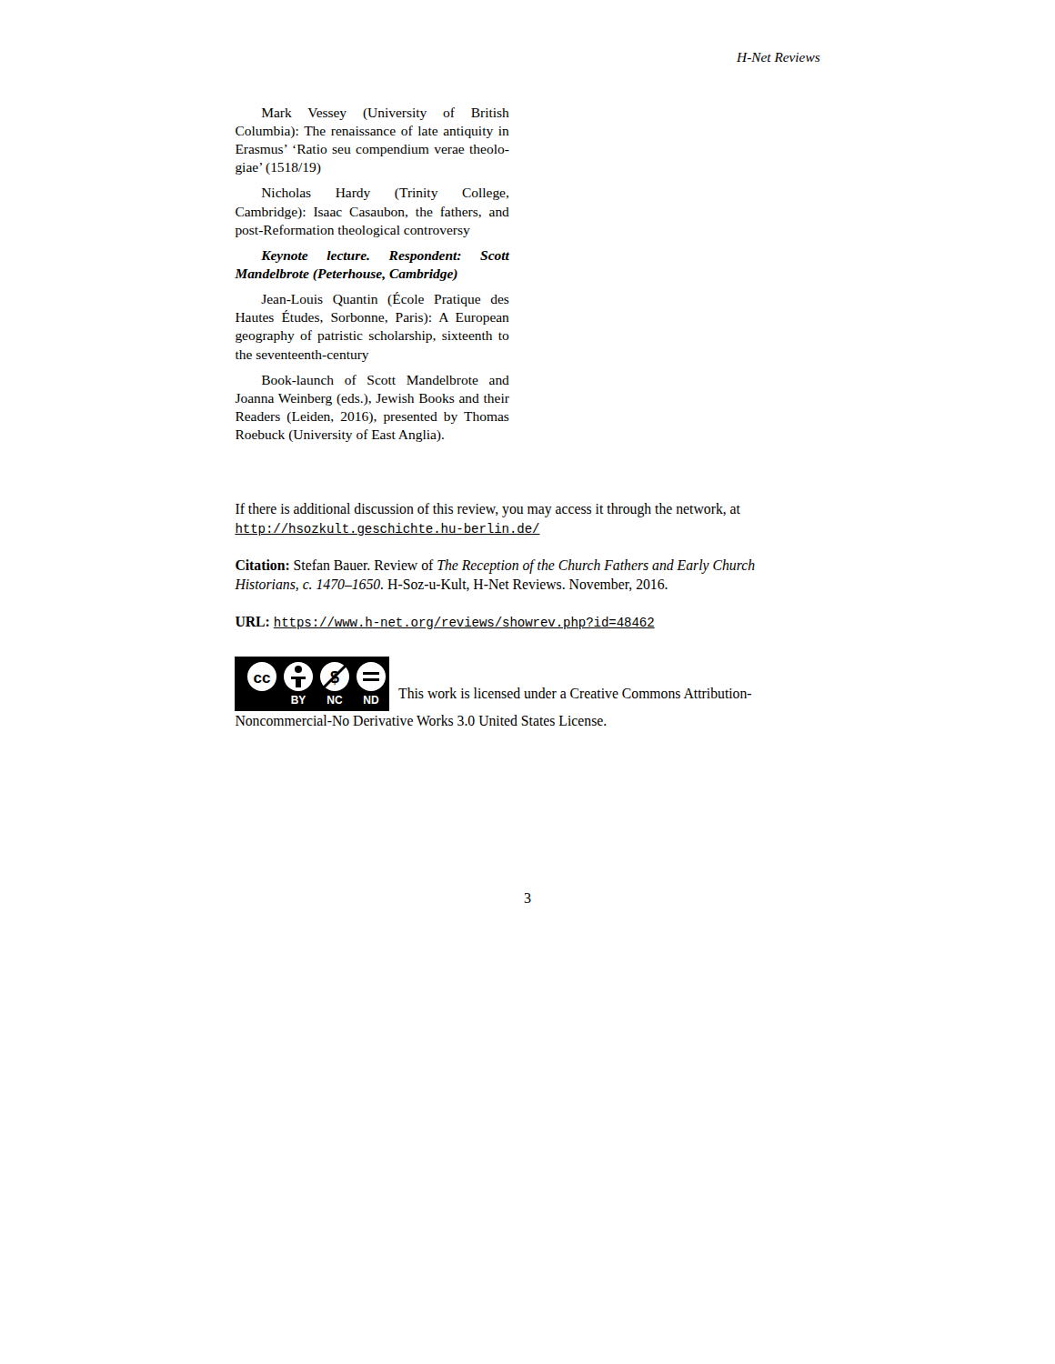H-Net Reviews
Mark Vessey (University of British Columbia): The renaissance of late antiquity in Erasmus’ ‘Ratio seu compendium verae theologiae’ (1518/19)
Nicholas Hardy (Trinity College, Cambridge): Isaac Casaubon, the fathers, and post-Reformation theological controversy
Keynote lecture. Respondent: Scott Mandelbrote (Peterhouse, Cambridge)
Jean-Louis Quantin (École Pratique des Hautes Études, Sorbonne, Paris): A European geography of patristic scholarship, sixteenth to the seventeenth-century
Book-launch of Scott Mandelbrote and Joanna Weinberg (eds.), Jewish Books and their Readers (Leiden, 2016), presented by Thomas Roebuck (University of East Anglia).
If there is additional discussion of this review, you may access it through the network, at http://hsozkult.geschichte.hu-berlin.de/
Citation: Stefan Bauer. Review of The Reception of the Church Fathers and Early Church Historians, c. 1470–1650. H-Soz-u-Kult, H-Net Reviews. November, 2016.
URL: https://www.h-net.org/reviews/showrev.php?id=48462
cc $ BY NC ND This work is licensed under a Creative Commons Attribution-Noncommercial-No Derivative Works 3.0 United States License.
3